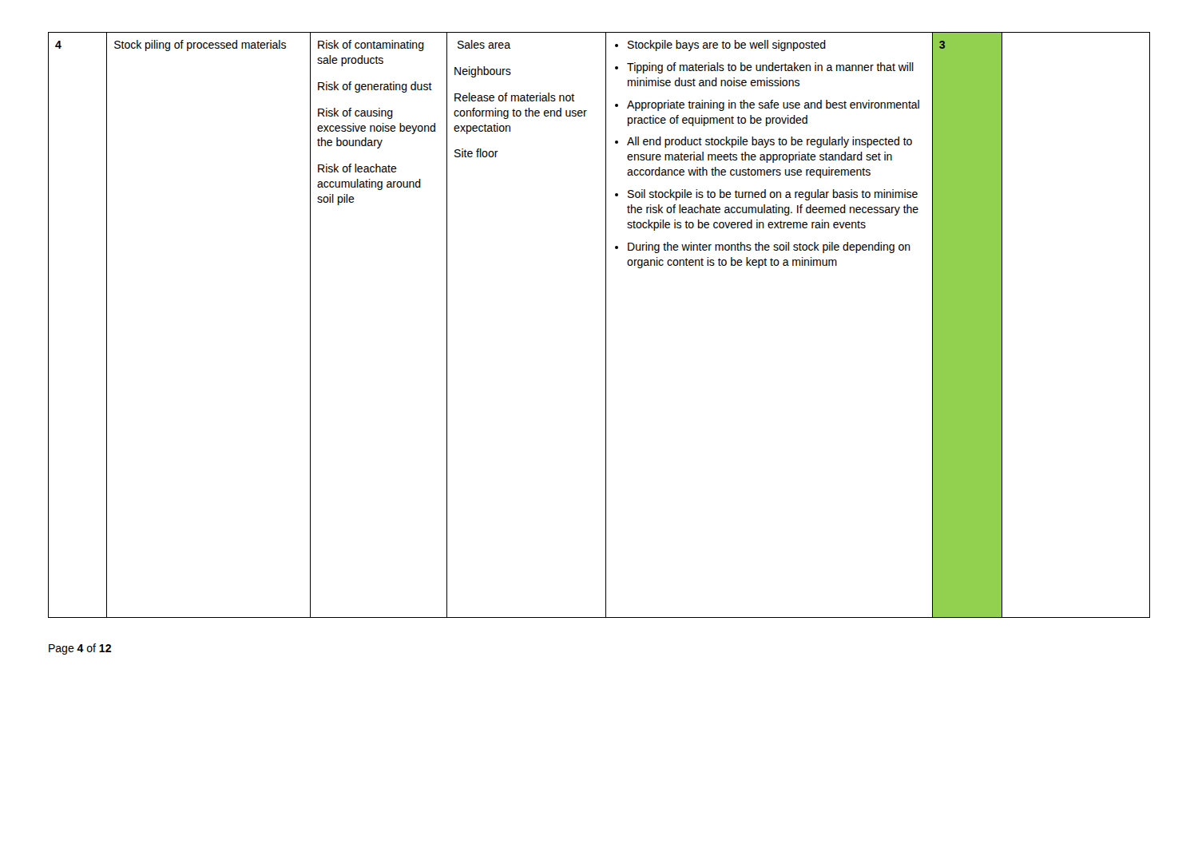| 4 | Stock piling of processed materials | Risk of contaminating sale products Risk of generating dust Risk of causing excessive noise beyond the boundary Risk of leachate accumulating around soil pile | Sales area Neighbours Release of materials not conforming to the end user expectation Site floor | Stockpile bays are to be well signposted Tipping of materials to be undertaken in a manner that will minimise dust and noise emissions Appropriate training in the safe use and best environmental practice of equipment to be provided All end product stockpile bays to be regularly inspected to ensure material meets the appropriate standard set in accordance with the customers use requirements Soil stockpile is to be turned on a regular basis to minimise the risk of leachate accumulating. If deemed necessary the stockpile is to be covered in extreme rain events During the winter months the soil stock pile depending on organic content is to be kept to a minimum | 3 | |
Page 4 of 12